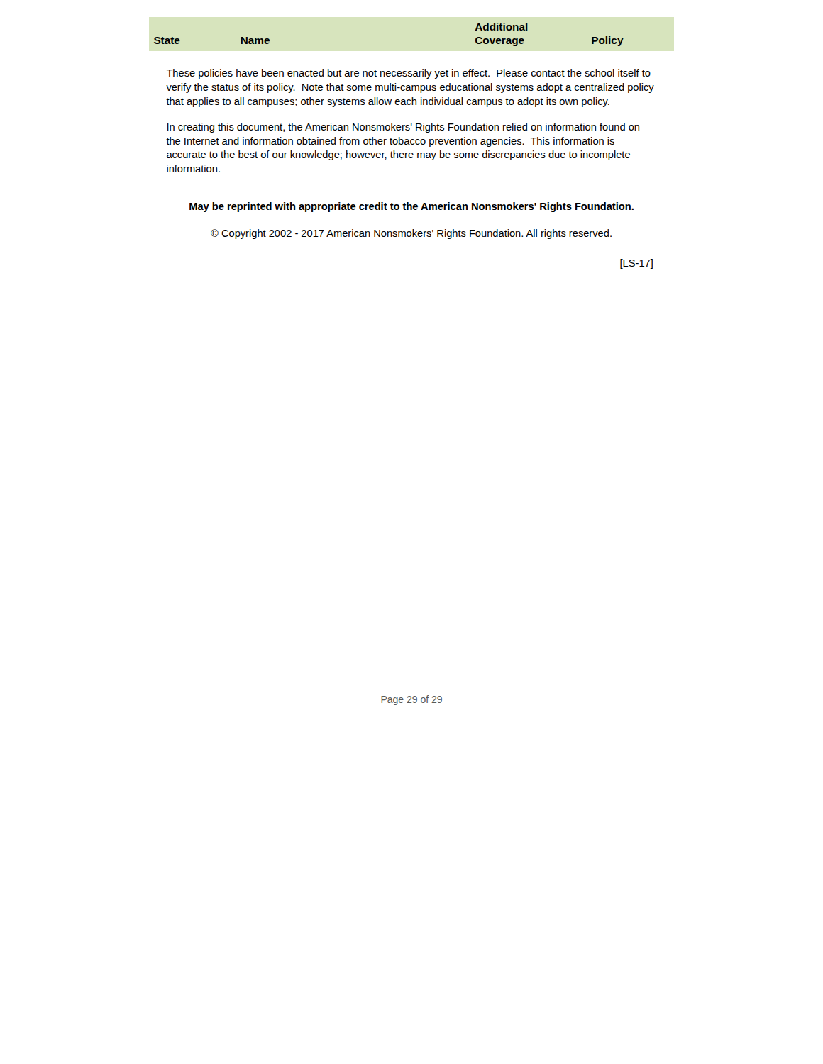| State | Name | Additional Coverage | Policy |
| --- | --- | --- | --- |
These policies have been enacted but are not necessarily yet in effect. Please contact the school itself to verify the status of its policy. Note that some multi-campus educational systems adopt a centralized policy that applies to all campuses; other systems allow each individual campus to adopt its own policy.
In creating this document, the American Nonsmokers' Rights Foundation relied on information found on the Internet and information obtained from other tobacco prevention agencies. This information is accurate to the best of our knowledge; however, there may be some discrepancies due to incomplete information.
May be reprinted with appropriate credit to the American Nonsmokers' Rights Foundation.
© Copyright 2002 - 2017 American Nonsmokers' Rights Foundation. All rights reserved.
[LS-17]
Page 29 of 29